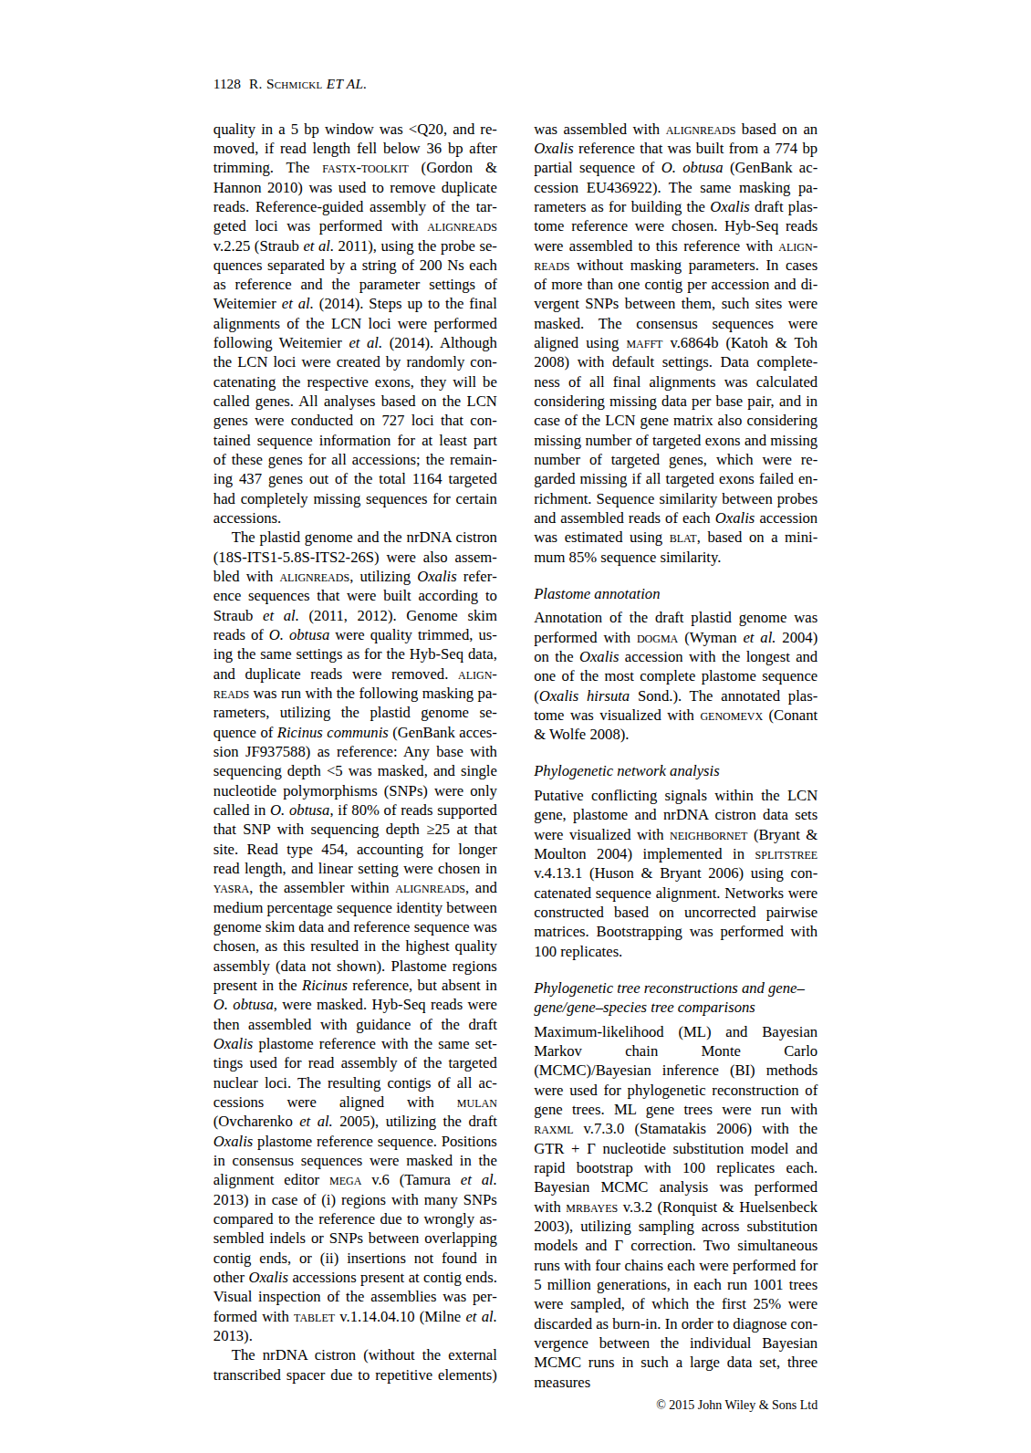1128 R. Schmickl ET AL.
quality in a 5 bp window was <Q20, and removed, if read length fell below 36 bp after trimming. The fastx-toolkit (Gordon & Hannon 2010) was used to remove duplicate reads. Reference-guided assembly of the targeted loci was performed with alignreads v.2.25 (Straub et al. 2011), using the probe sequences separated by a string of 200 Ns each as reference and the parameter settings of Weitemier et al. (2014). Steps up to the final alignments of the LCN loci were performed following Weitemier et al. (2014). Although the LCN loci were created by randomly concatenating the respective exons, they will be called genes. All analyses based on the LCN genes were conducted on 727 loci that contained sequence information for at least part of these genes for all accessions; the remaining 437 genes out of the total 1164 targeted had completely missing sequences for certain accessions.
The plastid genome and the nrDNA cistron (18S-ITS1-5.8S-ITS2-26S) were also assembled with alignreads, utilizing Oxalis reference sequences that were built according to Straub et al. (2011, 2012). Genome skim reads of O. obtusa were quality trimmed, using the same settings as for the Hyb-Seq data, and duplicate reads were removed. alignreads was run with the following masking parameters, utilizing the plastid genome sequence of Ricinus communis (GenBank accession JF937588) as reference: Any base with sequencing depth <5 was masked, and single nucleotide polymorphisms (SNPs) were only called in O. obtusa, if 80% of reads supported that SNP with sequencing depth ≥25 at that site. Read type 454, accounting for longer read length, and linear setting were chosen in yasra, the assembler within alignreads, and medium percentage sequence identity between genome skim data and reference sequence was chosen, as this resulted in the highest quality assembly (data not shown). Plastome regions present in the Ricinus reference, but absent in O. obtusa, were masked. Hyb-Seq reads were then assembled with guidance of the draft Oxalis plastome reference with the same settings used for read assembly of the targeted nuclear loci. The resulting contigs of all accessions were aligned with mulan (Ovcharenko et al. 2005), utilizing the draft Oxalis plastome reference sequence. Positions in consensus sequences were masked in the alignment editor mega v.6 (Tamura et al. 2013) in case of (i) regions with many SNPs compared to the reference due to wrongly assembled indels or SNPs between overlapping contig ends, or (ii) insertions not found in other Oxalis accessions present at contig ends. Visual inspection of the assemblies was performed with tablet v.1.14.04.10 (Milne et al. 2013).
The nrDNA cistron (without the external transcribed spacer due to repetitive elements) was assembled with alignreads based on an Oxalis reference that was built from a 774 bp partial sequence of O. obtusa (GenBank accession EU436922). The same masking parameters as for building the Oxalis draft plastome reference were chosen. Hyb-Seq reads were assembled to this reference with alignreads without masking parameters. In cases of more than one contig per accession and divergent SNPs between them, such sites were masked. The consensus sequences were aligned using mafft v.6864b (Katoh & Toh 2008) with default settings. Data completeness of all final alignments was calculated considering missing data per base pair, and in case of the LCN gene matrix also considering missing number of targeted exons and missing number of targeted genes, which were regarded missing if all targeted exons failed enrichment. Sequence similarity between probes and assembled reads of each Oxalis accession was estimated using blat, based on a minimum 85% sequence similarity.
Plastome annotation
Annotation of the draft plastid genome was performed with dogma (Wyman et al. 2004) on the Oxalis accession with the longest and one of the most complete plastome sequence (Oxalis hirsuta Sond.). The annotated plastome was visualized with genomevx (Conant & Wolfe 2008).
Phylogenetic network analysis
Putative conflicting signals within the LCN gene, plastome and nrDNA cistron data sets were visualized with neighbornet (Bryant & Moulton 2004) implemented in splitstree v.4.13.1 (Huson & Bryant 2006) using concatenated sequence alignment. Networks were constructed based on uncorrected pairwise matrices. Bootstrapping was performed with 100 replicates.
Phylogenetic tree reconstructions and gene–gene/gene–species tree comparisons
Maximum-likelihood (ML) and Bayesian Markov chain Monte Carlo (MCMC)/Bayesian inference (BI) methods were used for phylogenetic reconstruction of gene trees. ML gene trees were run with raxml v.7.3.0 (Stamatakis 2006) with the GTR + Γ nucleotide substitution model and rapid bootstrap with 100 replicates each. Bayesian MCMC analysis was performed with mrbayes v.3.2 (Ronquist & Huelsenbeck 2003), utilizing sampling across substitution models and Γ correction. Two simultaneous runs with four chains each were performed for 5 million generations, in each run 1001 trees were sampled, of which the first 25% were discarded as burn-in. In order to diagnose convergence between the individual Bayesian MCMC runs in such a large data set, three measures
© 2015 John Wiley & Sons Ltd